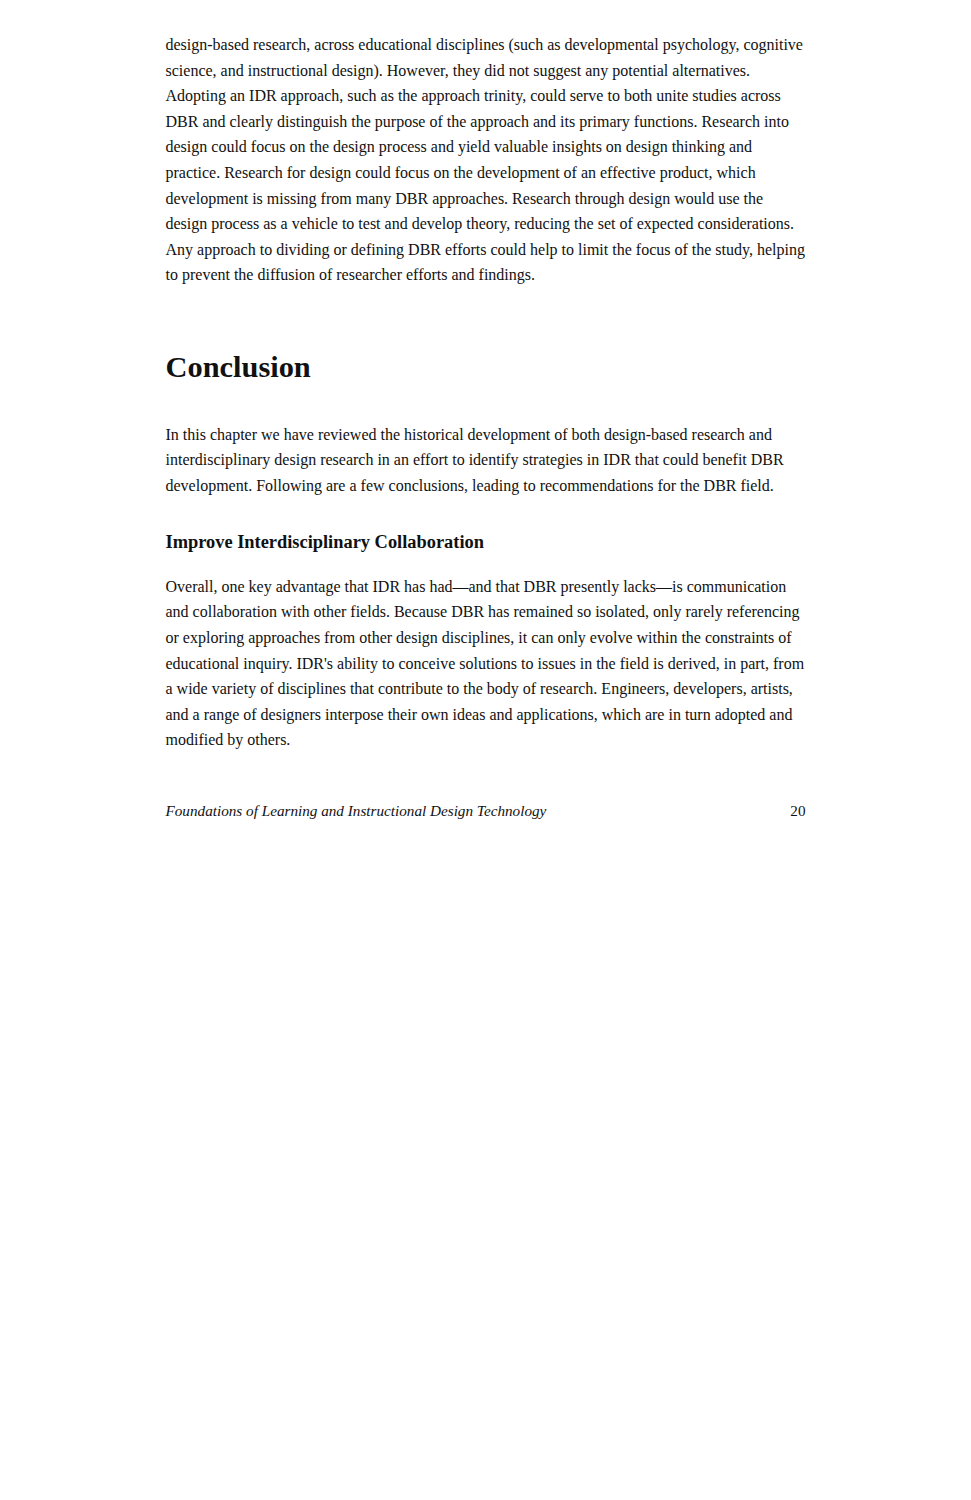design-based research, across educational disciplines (such as developmental psychology, cognitive science, and instructional design). However, they did not suggest any potential alternatives. Adopting an IDR approach, such as the approach trinity, could serve to both unite studies across DBR and clearly distinguish the purpose of the approach and its primary functions. Research into design could focus on the design process and yield valuable insights on design thinking and practice. Research for design could focus on the development of an effective product, which development is missing from many DBR approaches. Research through design would use the design process as a vehicle to test and develop theory, reducing the set of expected considerations. Any approach to dividing or defining DBR efforts could help to limit the focus of the study, helping to prevent the diffusion of researcher efforts and findings.
Conclusion
In this chapter we have reviewed the historical development of both design-based research and interdisciplinary design research in an effort to identify strategies in IDR that could benefit DBR development. Following are a few conclusions, leading to recommendations for the DBR field.
Improve Interdisciplinary Collaboration
Overall, one key advantage that IDR has had—and that DBR presently lacks—is communication and collaboration with other fields. Because DBR has remained so isolated, only rarely referencing or exploring approaches from other design disciplines, it can only evolve within the constraints of educational inquiry. IDR's ability to conceive solutions to issues in the field is derived, in part, from a wide variety of disciplines that contribute to the body of research. Engineers, developers, artists, and a range of designers interpose their own ideas and applications, which are in turn adopted and modified by others.
Foundations of Learning and Instructional Design Technology 20